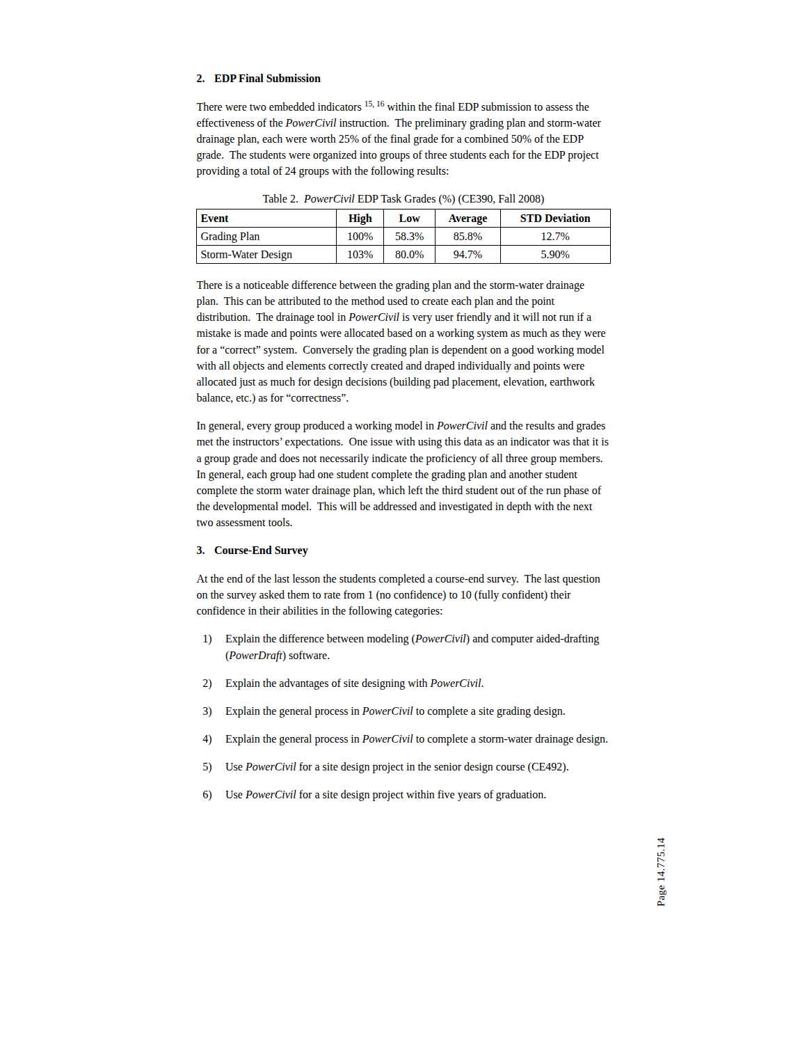2. EDP Final Submission
There were two embedded indicators 15, 16 within the final EDP submission to assess the effectiveness of the PowerCivil instruction. The preliminary grading plan and storm-water drainage plan, each were worth 25% of the final grade for a combined 50% of the EDP grade. The students were organized into groups of three students each for the EDP project providing a total of 24 groups with the following results:
Table 2. PowerCivil EDP Task Grades (%) (CE390, Fall 2008)
| Event | High | Low | Average | STD Deviation |
| --- | --- | --- | --- | --- |
| Grading Plan | 100% | 58.3% | 85.8% | 12.7% |
| Storm-Water Design | 103% | 80.0% | 94.7% | 5.90% |
There is a noticeable difference between the grading plan and the storm-water drainage plan. This can be attributed to the method used to create each plan and the point distribution. The drainage tool in PowerCivil is very user friendly and it will not run if a mistake is made and points were allocated based on a working system as much as they were for a “correct” system. Conversely the grading plan is dependent on a good working model with all objects and elements correctly created and draped individually and points were allocated just as much for design decisions (building pad placement, elevation, earthwork balance, etc.) as for “correctness”.
In general, every group produced a working model in PowerCivil and the results and grades met the instructors’ expectations. One issue with using this data as an indicator was that it is a group grade and does not necessarily indicate the proficiency of all three group members. In general, each group had one student complete the grading plan and another student complete the storm water drainage plan, which left the third student out of the run phase of the developmental model. This will be addressed and investigated in depth with the next two assessment tools.
3. Course-End Survey
At the end of the last lesson the students completed a course-end survey. The last question on the survey asked them to rate from 1 (no confidence) to 10 (fully confident) their confidence in their abilities in the following categories:
1) Explain the difference between modeling (PowerCivil) and computer aided-drafting (PowerDraft) software.
2) Explain the advantages of site designing with PowerCivil.
3) Explain the general process in PowerCivil to complete a site grading design.
4) Explain the general process in PowerCivil to complete a storm-water drainage design.
5) Use PowerCivil for a site design project in the senior design course (CE492).
6) Use PowerCivil for a site design project within five years of graduation.
Page 14.775.14